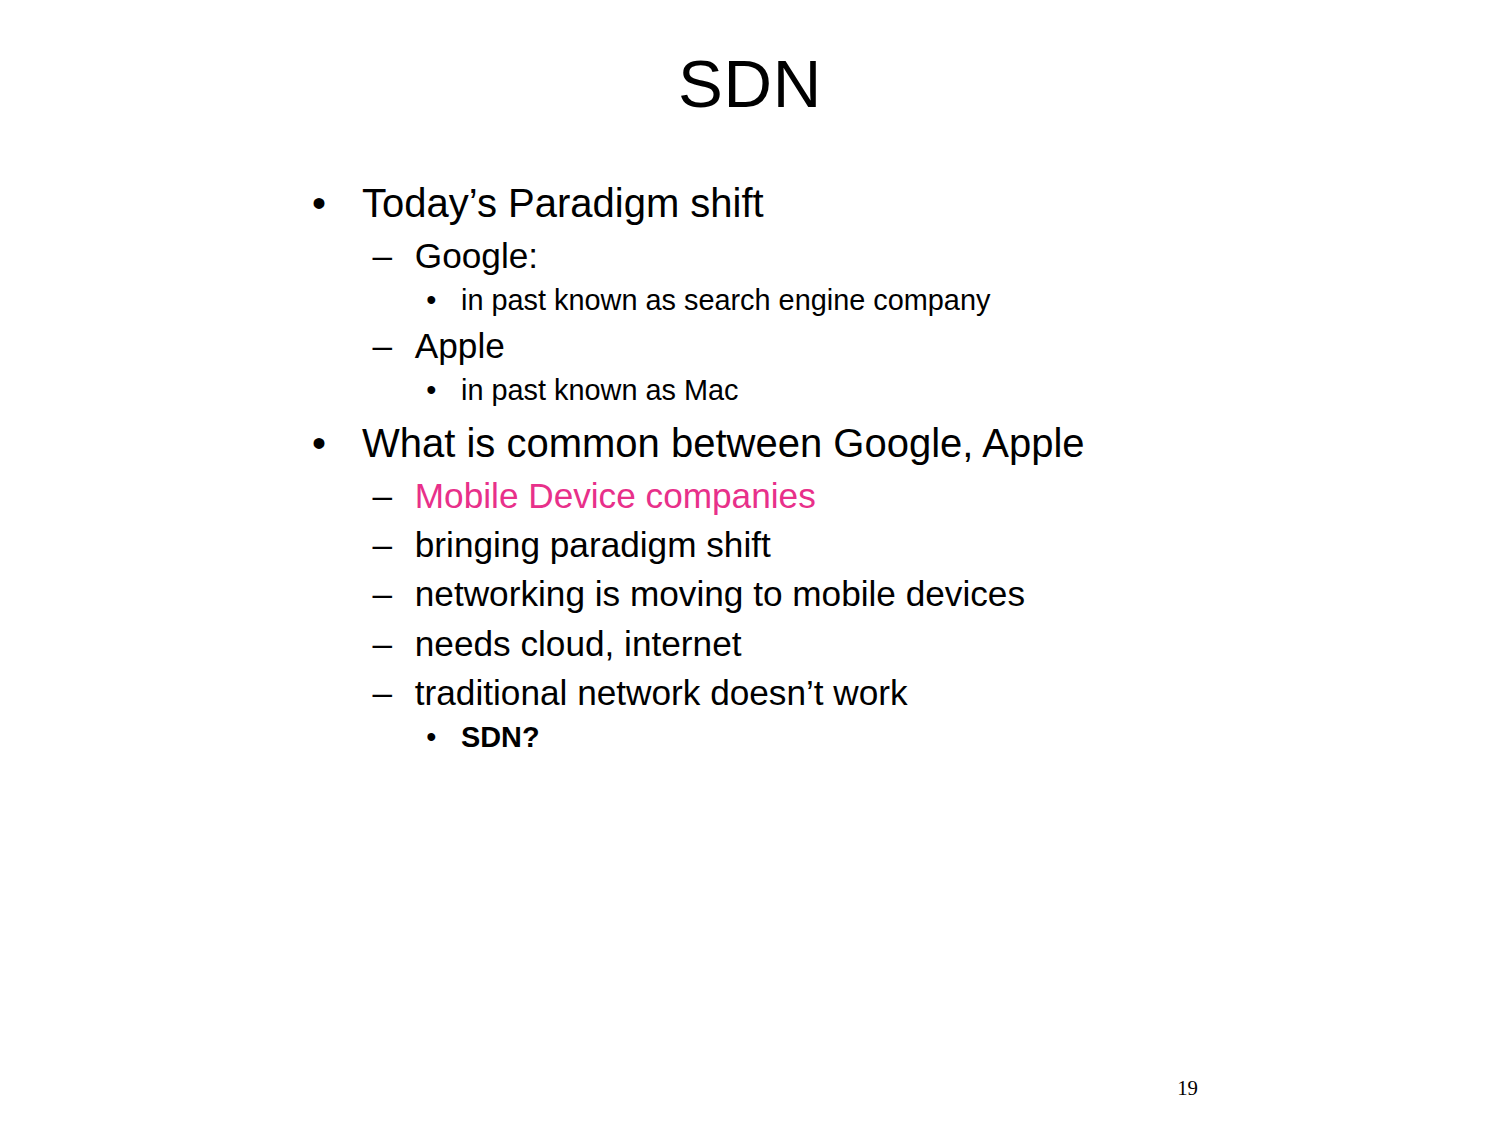SDN
•Today’s Paradigm shift
–Google:
•in past known as search engine company
–Apple
•in past known as Mac
•What is common between Google, Apple
–Mobile Device companies
–bringing paradigm shift
–networking is moving to mobile devices
–needs cloud, internet
–traditional network doesn’t work
•SDN?
19